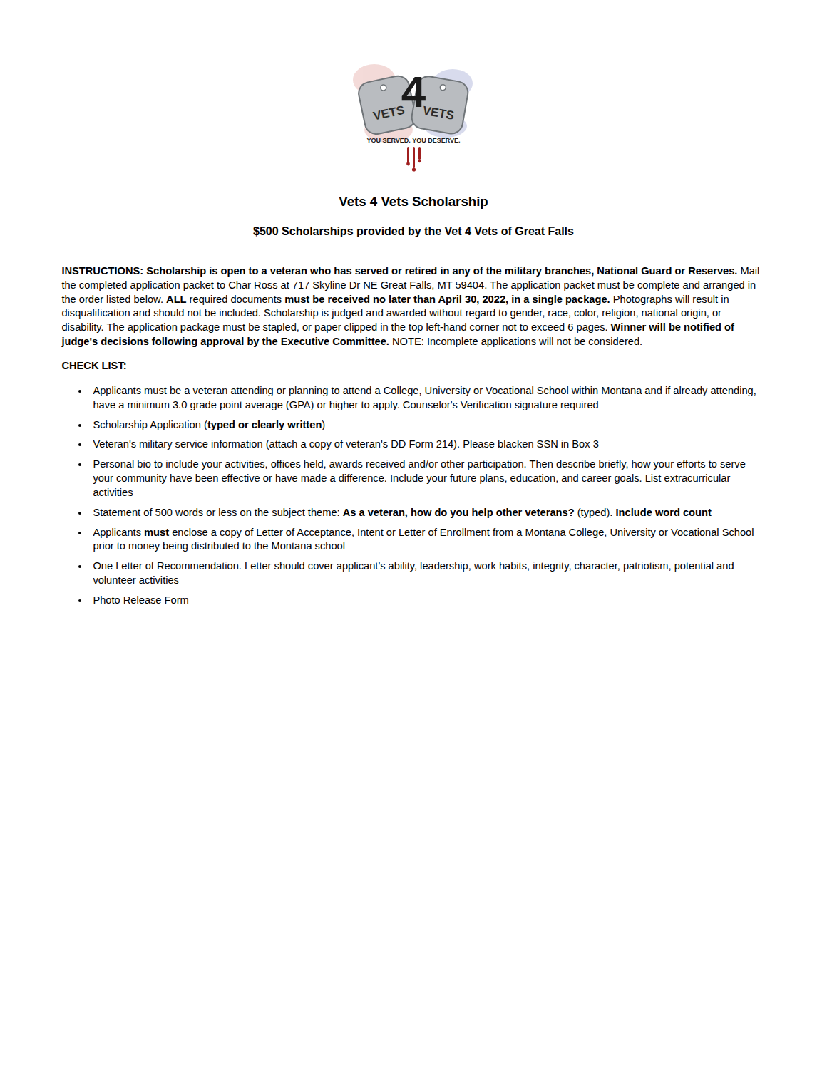VETS VETS 4 YOU SERVED. YOU DESERVE.
Vets 4 Vets Scholarship
$500 Scholarships provided by the Vet 4 Vets of Great Falls
INSTRUCTIONS: Scholarship is open to a veteran who has served or retired in any of the military branches, National Guard or Reserves. Mail the completed application packet to Char Ross at 717 Skyline Dr NE Great Falls, MT 59404. The application packet must be complete and arranged in the order listed below. ALL required documents must be received no later than April 30, 2022, in a single package. Photographs will result in disqualification and should not be included. Scholarship is judged and awarded without regard to gender, race, color, religion, national origin, or disability. The application package must be stapled, or paper clipped in the top left-hand corner not to exceed 6 pages. Winner will be notified of judge's decisions following approval by the Executive Committee. NOTE: Incomplete applications will not be considered.
CHECK LIST:
Applicants must be a veteran attending or planning to attend a College, University or Vocational School within Montana and if already attending, have a minimum 3.0 grade point average (GPA) or higher to apply. Counselor's Verification signature required
Scholarship Application (typed or clearly written)
Veteran's military service information (attach a copy of veteran's DD Form 214). Please blacken SSN in Box 3
Personal bio to include your activities, offices held, awards received and/or other participation. Then describe briefly, how your efforts to serve your community have been effective or have made a difference. Include your future plans, education, and career goals. List extracurricular activities
Statement of 500 words or less on the subject theme: As a veteran, how do you help other veterans? (typed). Include word count
Applicants must enclose a copy of Letter of Acceptance, Intent or Letter of Enrollment from a Montana College, University or Vocational School prior to money being distributed to the Montana school
One Letter of Recommendation. Letter should cover applicant's ability, leadership, work habits, integrity, character, patriotism, potential and volunteer activities
Photo Release Form